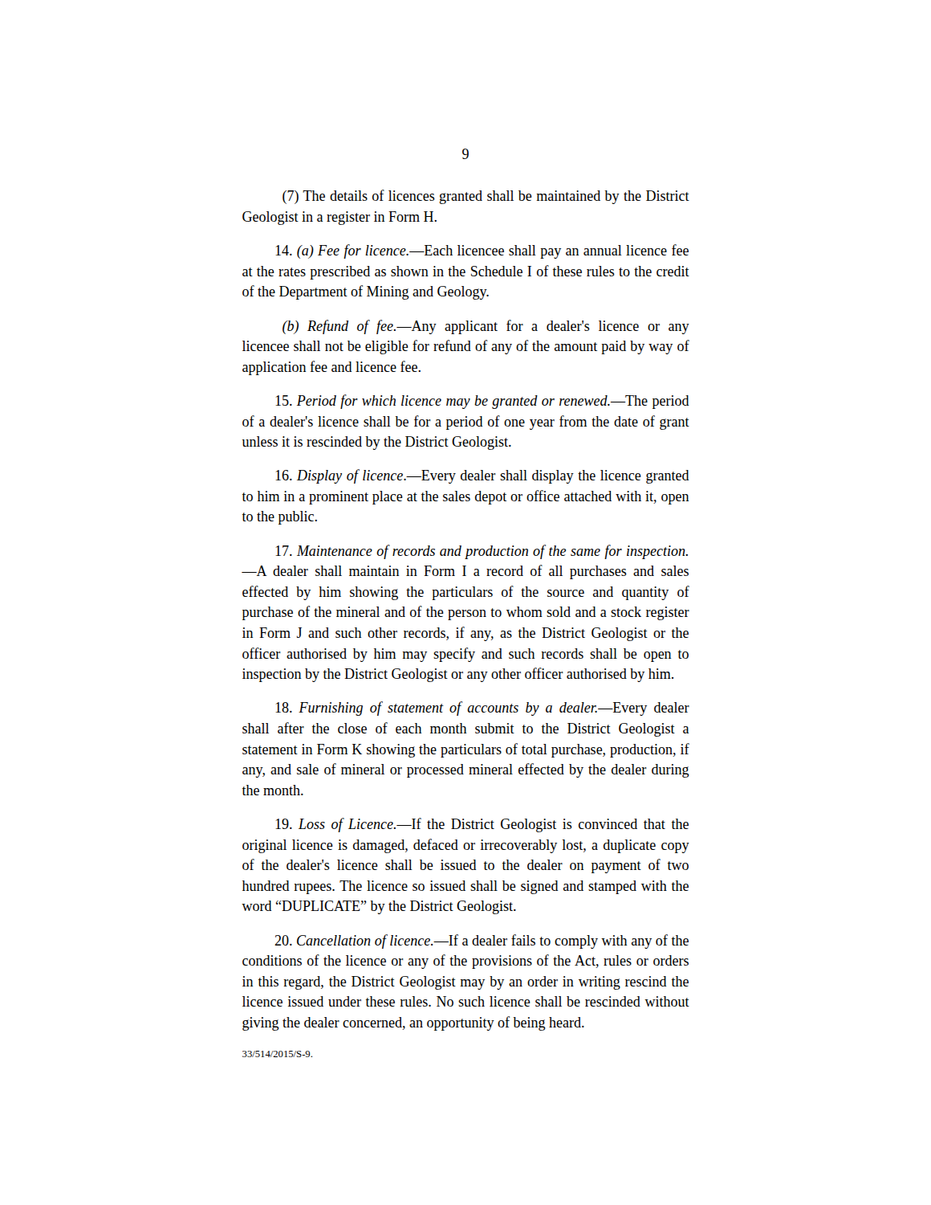9
(7) The details of licences granted shall be maintained by the District Geologist in a register in Form H.
14. (a) Fee for licence.—Each licencee shall pay an annual licence fee at the rates prescribed as shown in the Schedule I of these rules to the credit of the Department of Mining and Geology.
(b) Refund of fee.—Any applicant for a dealer's licence or any licencee shall not be eligible for refund of any of the amount paid by way of application fee and licence fee.
15. Period for which licence may be granted or renewed.—The period of a dealer's licence shall be for a period of one year from the date of grant unless it is rescinded by the District Geologist.
16. Display of licence.—Every dealer shall display the licence granted to him in a prominent place at the sales depot or office attached with it, open to the public.
17. Maintenance of records and production of the same for inspection.—A dealer shall maintain in Form I a record of all purchases and sales effected by him showing the particulars of the source and quantity of purchase of the mineral and of the person to whom sold and a stock register in Form J and such other records, if any, as the District Geologist or the officer authorised by him may specify and such records shall be open to inspection by the District Geologist or any other officer authorised by him.
18. Furnishing of statement of accounts by a dealer.—Every dealer shall after the close of each month submit to the District Geologist a statement in Form K showing the particulars of total purchase, production, if any, and sale of mineral or processed mineral effected by the dealer during the month.
19. Loss of Licence.—If the District Geologist is convinced that the original licence is damaged, defaced or irrecoverably lost, a duplicate copy of the dealer's licence shall be issued to the dealer on payment of two hundred rupees. The licence so issued shall be signed and stamped with the word “DUPLICATE” by the District Geologist.
20. Cancellation of licence.—If a dealer fails to comply with any of the conditions of the licence or any of the provisions of the Act, rules or orders in this regard, the District Geologist may by an order in writing rescind the licence issued under these rules. No such licence shall be rescinded without giving the dealer concerned, an opportunity of being heard.
33/514/2015/S-9.